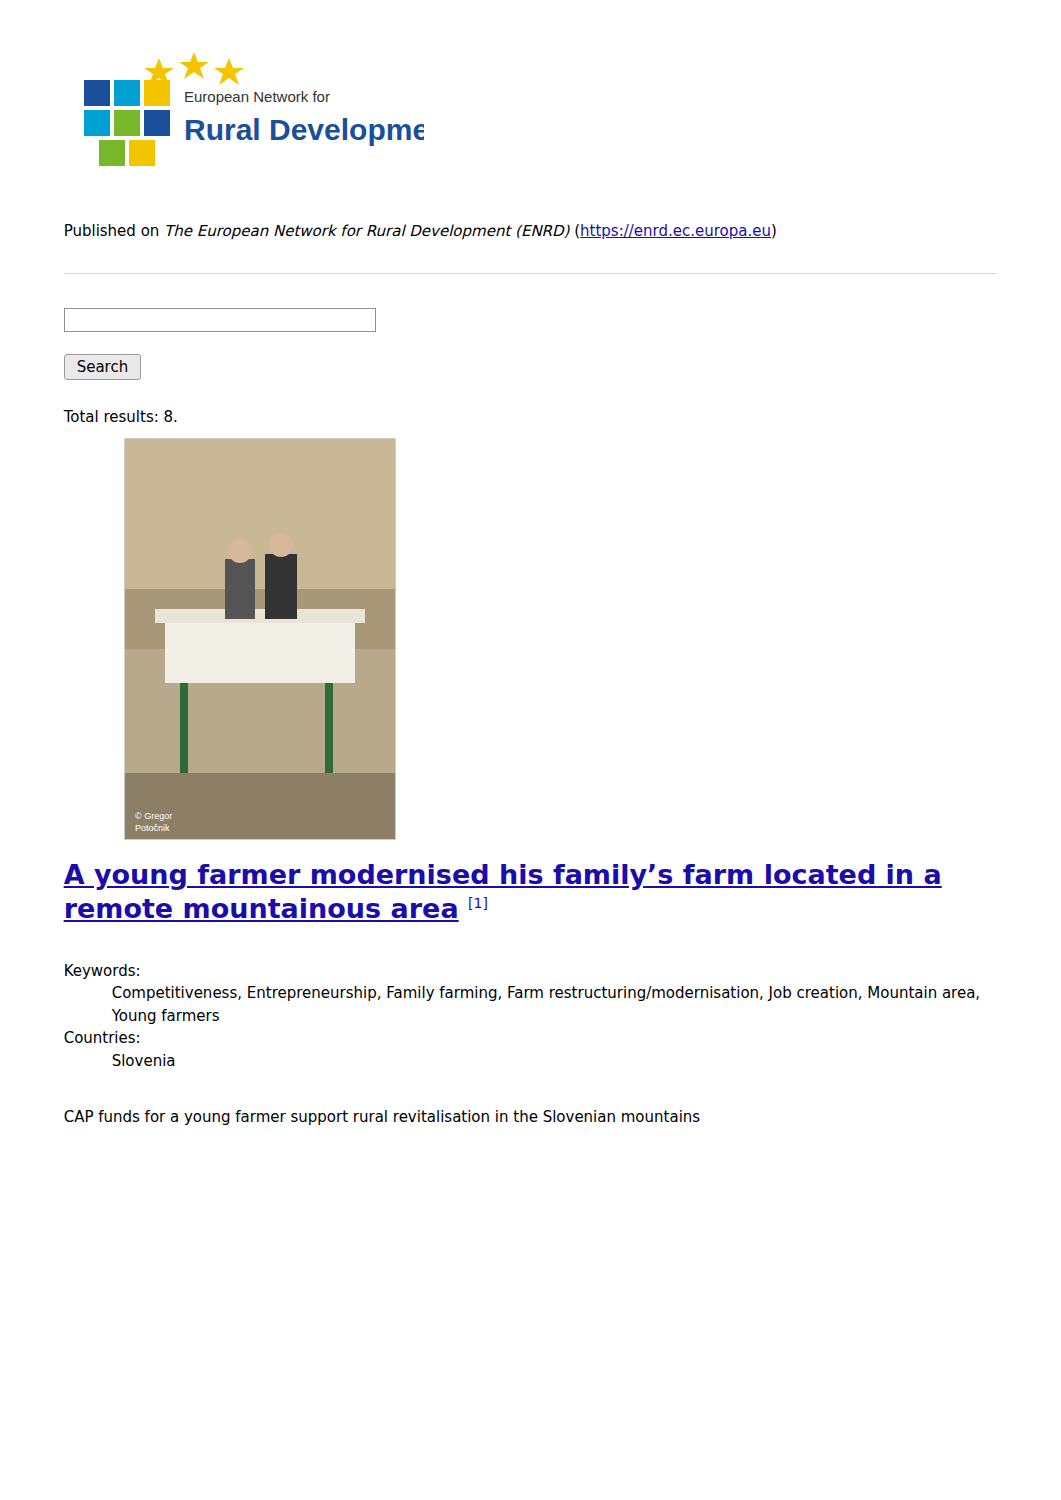Published on The European Network for Rural Development (ENRD) (https://enrd.ec.europa.eu)
Search
Total results: 8.
A young farmer modernised his family’s farm located in a remote mountainous area [1]
Keywords:
Competitiveness, Entrepreneurship, Family farming, Farm restructuring/modernisation, Job creation, Mountain area, Young farmers
Countries:
Slovenia
CAP funds for a young farmer support rural revitalisation in the Slovenian mountains